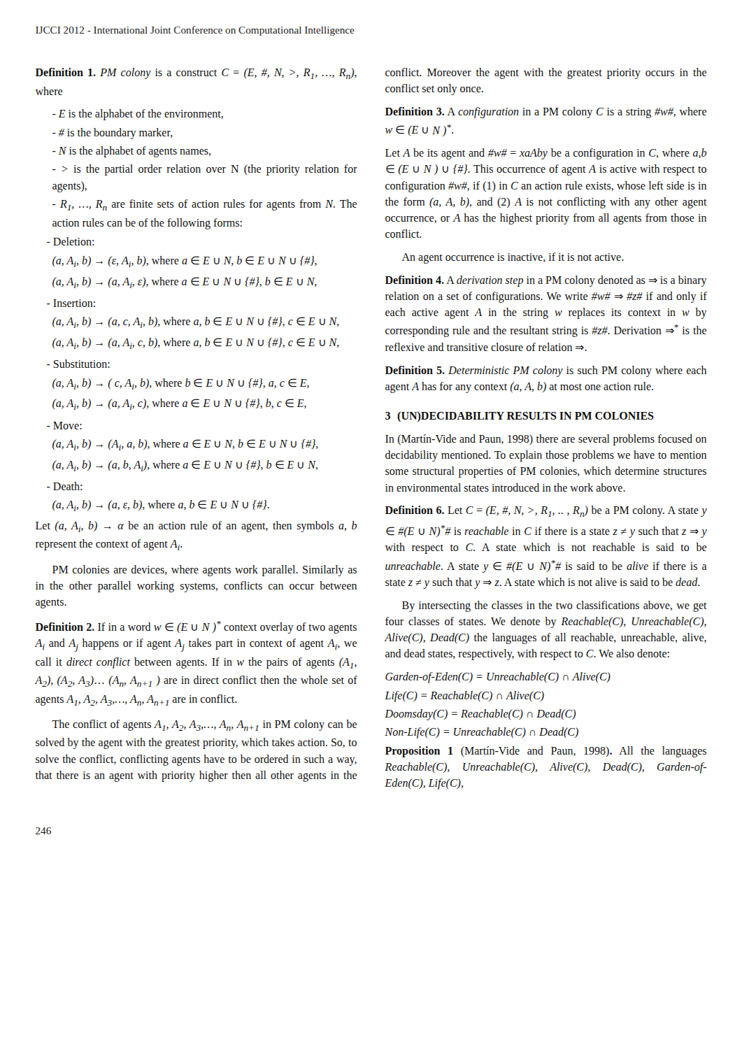IJCCI 2012 - International Joint Conference on Computational Intelligence
Definition 1. PM colony is a construct C = (E, #, N, >, R1, …, Rn), where
- E is the alphabet of the environment,
- # is the boundary marker,
- N is the alphabet of agents names,
- > is the partial order relation over N (the priority relation for agents),
- R1, …, Rn are finite sets of action rules for agents from N. The action rules can be of the following forms:
- Deletion:
(a, Ai, b) → (ε, Ai, b), where a ∈ E ∪ N, b ∈ E ∪ N ∪ {#},
(a, Ai, b) → (a, Ai, ε), where a ∈ E ∪ N ∪ {#}, b ∈ E ∪ N,
- Insertion:
(a, Ai, b) → (a, c, Ai, b), where a, b ∈ E ∪ N ∪ {#}, c ∈ E ∪ N,
(a, Ai, b) → (a, Ai, c, b), where a, b ∈ E ∪ N ∪ {#}, c ∈ E ∪ N,
- Substitution:
(a, Ai, b) → ( c, Ai, b), where b ∈ E ∪ N ∪ {#}, a, c ∈ E,
(a, Ai, b) → (a, Ai, c), where a ∈ E ∪ N ∪ {#}, b, c ∈ E,
- Move:
(a, Ai, b) → (Ai, a, b), where a ∈ E ∪ N, b ∈ E ∪ N ∪ {#},
(a, Ai, b) → (a, b, Ai), where a ∈ E ∪ N ∪ {#}, b ∈ E ∪ N,
- Death:
(a, Ai, b) → (a, ε, b), where a, b ∈ E ∪ N ∪ {#}.
Let (a, Ai, b) → α be an action rule of an agent, then symbols a, b represent the context of agent Ai.
PM colonies are devices, where agents work parallel. Similarly as in the other parallel working systems, conflicts can occur between agents.
Definition 2. If in a word w ∈ (E ∪ N )* context overlay of two agents Ai and Aj happens or if agent Aj takes part in context of agent Ai, we call it direct conflict between agents. If in w the pairs of agents (A1, A2), (A2, A3)… (An, An+1 ) are in direct conflict then the whole set of agents A1, A2, A3,…, An, An+1 are in conflict.
The conflict of agents A1, A2, A3,…, An, An+1 in PM colony can be solved by the agent with the greatest priority, which takes action. So, to solve the conflict, conflicting agents have to be ordered in such a way, that there is an agent with priority higher then all other agents in the conflict. Moreover the agent with the greatest priority occurs in the conflict set only once.
Definition 3. A configuration in a PM colony C is a string #w#, where w ∈ (E ∪ N )*.
Let A be its agent and #w# = xaAby be a configuration in C, where a,b ∈ (E ∪ N ) ∪ {#}. This occurrence of agent A is active with respect to configuration #w#, if (1) in C an action rule exists, whose left side is in the form (a, A, b), and (2) A is not conflicting with any other agent occurrence, or A has the highest priority from all agents from those in conflict.
An agent occurrence is inactive, if it is not active.
Definition 4. A derivation step in a PM colony denoted as ⇒ is a binary relation on a set of configurations. We write #w# ⇒ #z# if and only if each active agent A in the string w replaces its context in w by corresponding rule and the resultant string is #z#. Derivation ⇒* is the reflexive and transitive closure of relation ⇒.
Definition 5. Deterministic PM colony is such PM colony where each agent A has for any context (a, A, b) at most one action rule.
3(UN)DECIDABILITY RESULTS IN PM COLONIES
In (Martín-Vide and Paun, 1998) there are several problems focused on decidability mentioned. To explain those problems we have to mention some structural properties of PM colonies, which determine structures in environmental states introduced in the work above.
Definition 6. Let C = (E, #, N, >, R1, .. , Rn) be a PM colony. A state y ∈ #(E ∪ N)*# is reachable in C if there is a state z ≠ y such that z ⇒ y with respect to C. A state which is not reachable is said to be unreachable. A state y ∈ #(E ∪ N)*# is said to be alive if there is a state z ≠ y such that y ⇒ z. A state which is not alive is said to be dead.
By intersecting the classes in the two classifications above, we get four classes of states. We denote by Reachable(C), Unreachable(C), Alive(C), Dead(C) the languages of all reachable, unreachable, alive, and dead states, respectively, with respect to C. We also denote:
Garden-of-Eden(C) = Unreachable(C) ∩ Alive(C)
Life(C) = Reachable(C) ∩ Alive(C)
Doomsday(C) = Reachable(C) ∩ Dead(C)
Non-Life(C) = Unreachable(C) ∩ Dead(C)
Proposition 1 (Martín-Vide and Paun, 1998). All the languages Reachable(C), Unreachable(C), Alive(C), Dead(C), Garden-of-Eden(C), Life(C),
246